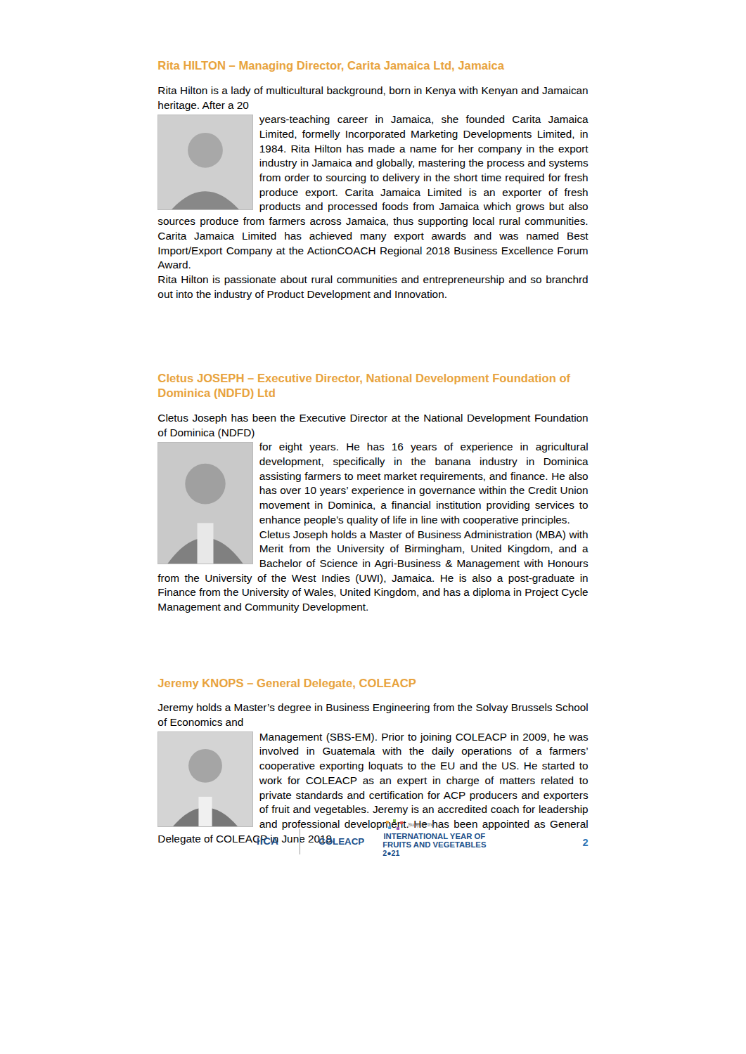Rita HILTON – Managing Director, Carita Jamaica Ltd, Jamaica
Rita Hilton is a lady of multicultural background, born in Kenya with Kenyan and Jamaican heritage. After a 20
years-teaching career in Jamaica, she founded Carita Jamaica Limited, formelly Incorporated Marketing Developments Limited, in 1984. Rita Hilton has made a name for her company in the export industry in Jamaica and globally, mastering the process and systems from order to sourcing to delivery in the short time required for fresh produce export. Carita Jamaica Limited is an exporter of fresh products and processed foods from Jamaica which grows but also sources produce from farmers across Jamaica, thus supporting local rural communities. Carita Jamaica Limited has achieved many export awards and was named Best Import/Export Company at the ActionCOACH Regional 2018 Business Excellence Forum Award.
Rita Hilton is passionate about rural communities and entrepreneurship and so branchrd out into the industry of Product Development and Innovation.
Cletus JOSEPH – Executive Director, National Development Foundation of Dominica (NDFD) Ltd
Cletus Joseph has been the Executive Director at the National Development Foundation of Dominica (NDFD)
for eight years. He has 16 years of experience in agricultural development, specifically in the banana industry in Dominica assisting farmers to meet market requirements, and finance. He also has over 10 years’ experience in governance within the Credit Union movement in Dominica, a financial institution providing services to enhance people’s quality of life in line with cooperative principles.
Cletus Joseph holds a Master of Business Administration (MBA) with Merit from the University of Birmingham, United Kingdom, and a Bachelor of Science in Agri-Business & Management with Honours from the University of the West Indies (UWI), Jamaica. He is also a post-graduate in Finance from the University of Wales, United Kingdom, and has a diploma in Project Cycle Management and Community Development.
Jeremy KNOPS – General Delegate, COLEACP
Jeremy holds a Master’s degree in Business Engineering from the Solvay Brussels School of Economics and
Management (SBS-EM). Prior to joining COLEACP in 2009, he was involved in Guatemala with the daily operations of a farmers’ cooperative exporting loquats to the EU and the US. He started to work for COLEACP as an expert in charge of matters related to private standards and certification for ACP producers and exporters of fruit and vegetables. Jeremy is an accredited coach for leadership and professional development. He has been appointed as General Delegate of COLEACP in June 2019.
IICA
COLEACP
Support the INTERNATIONAL YEAR OF
FRUITS AND VEGETABLES 2●21
2